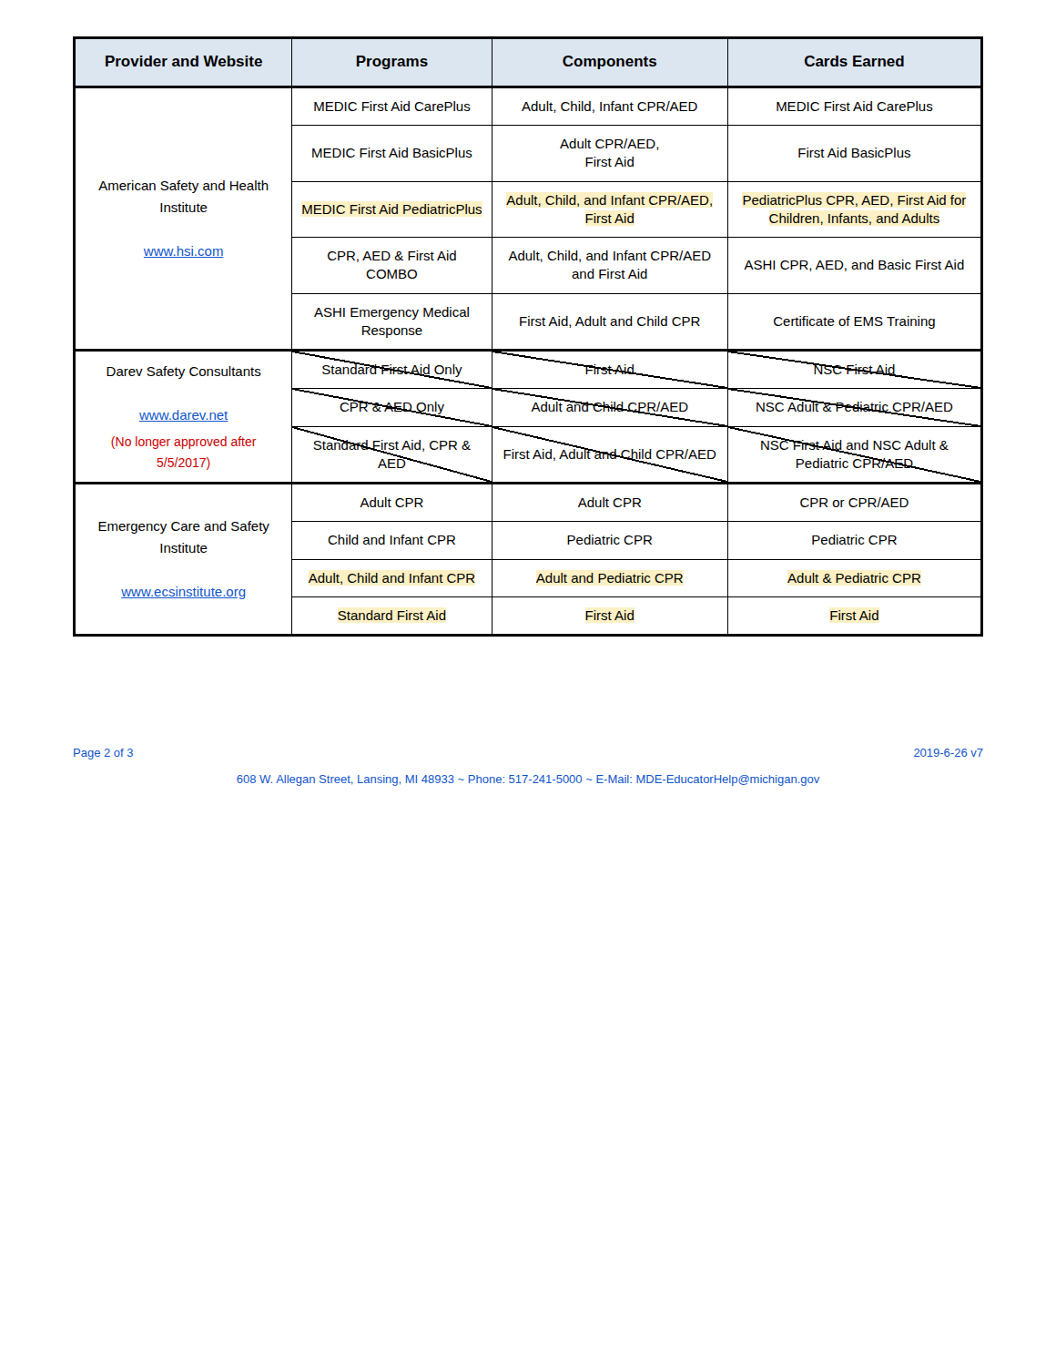| Provider and Website | Programs | Components | Cards Earned |
| --- | --- | --- | --- |
| American Safety and Health Institute www.hsi.com | MEDIC First Aid CarePlus | Adult, Child, Infant CPR/AED | MEDIC First Aid CarePlus |
| MEDIC First Aid BasicPlus | Adult CPR/AED, First Aid | First Aid BasicPlus |
| MEDIC First Aid PediatricPlus | Adult, Child, and Infant CPR/AED, First Aid | PediatricPlus CPR, AED, First Aid for Children, Infants, and Adults |
| CPR, AED & First Aid COMBO | Adult, Child, and Infant CPR/AED and First Aid | ASHI CPR, AED, and Basic First Aid |
| ASHI Emergency Medical Response | First Aid, Adult and Child CPR | Certificate of EMS Training |
| Darev Safety Consultants www.darev.net (No longer approved after 5/5/2017) | Standard First Aid Only | First Aid | NSC First Aid |
| CPR & AED Only | Adult and Child CPR/AED | NSC Adult & Pediatric CPR/AED |
| Standard First Aid, CPR & AED | First Aid, Adult and Child CPR/AED | NSC First Aid and NSC Adult & Pediatric CPR/AED |
| Emergency Care and Safety Institute www.ecsinstitute.org | Adult CPR | Adult CPR | CPR or CPR/AED |
| Child and Infant CPR | Pediatric CPR | Pediatric CPR |
| Adult, Child and Infant CPR | Adult and Pediatric CPR | Adult & Pediatric CPR |
| Standard First Aid | First Aid | First Aid |
Page 2 of 3 2019-6-26 v7
608 W. Allegan Street, Lansing, MI 48933 ~ Phone: 517-241-5000 ~ E-Mail: MDE-EducatorHelp@michigan.gov